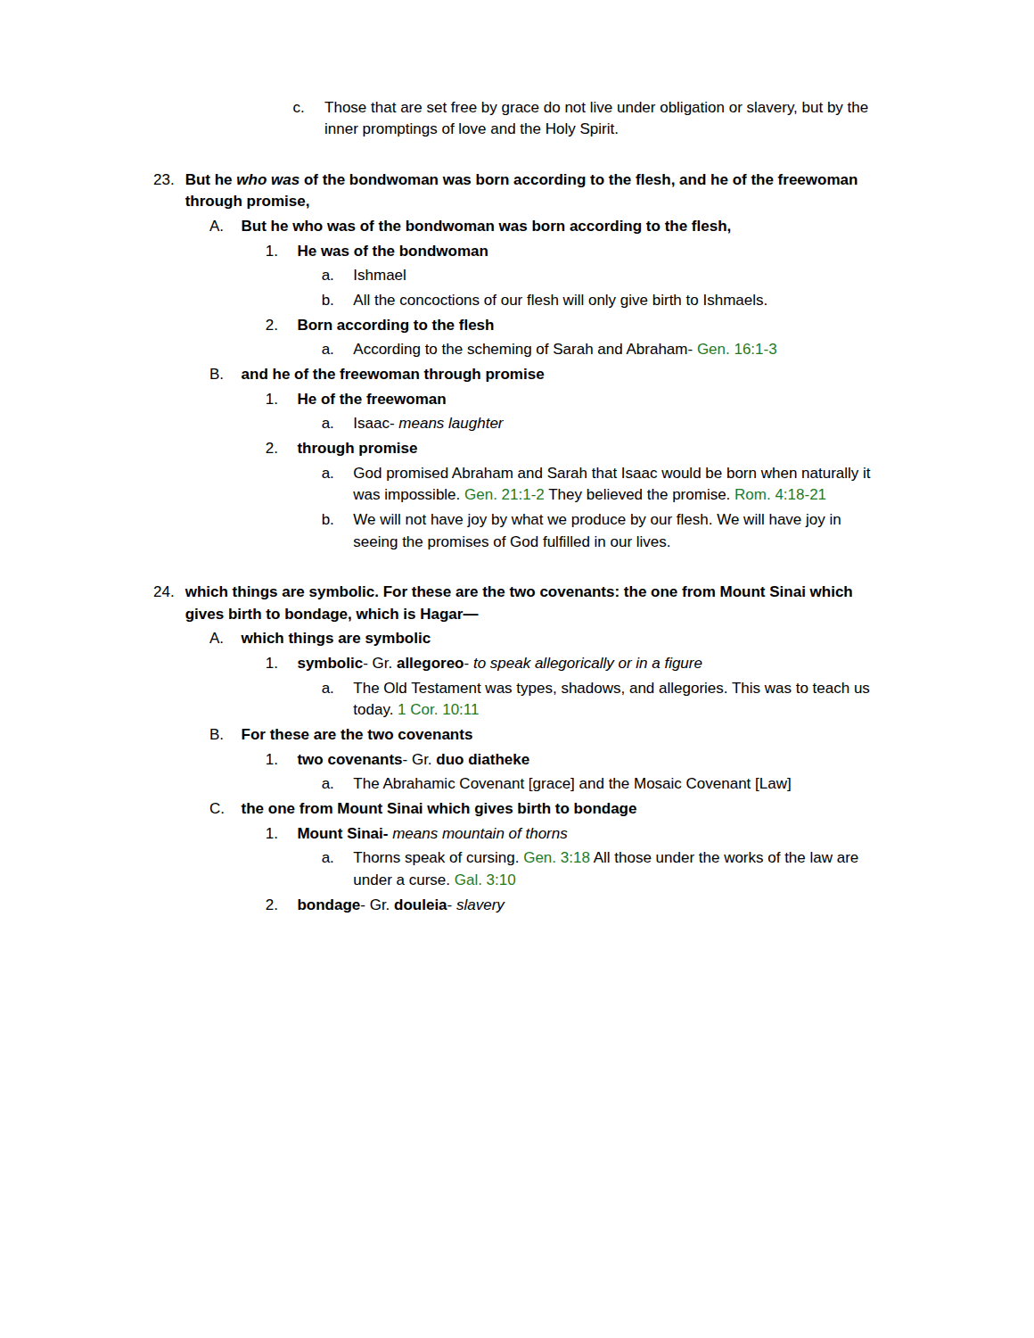c. Those that are set free by grace do not live under obligation or slavery, but by the inner promptings of love and the Holy Spirit.
23. But he who was of the bondwoman was born according to the flesh, and he of the freewoman through promise,
A. But he who was of the bondwoman was born according to the flesh,
1. He was of the bondwoman
a. Ishmael
b. All the concoctions of our flesh will only give birth to Ishmaels.
2. Born according to the flesh
a. According to the scheming of Sarah and Abraham- Gen. 16:1-3
B. and he of the freewoman through promise
1. He of the freewoman
a. Isaac- means laughter
2. through promise
a. God promised Abraham and Sarah that Isaac would be born when naturally it was impossible. Gen. 21:1-2 They believed the promise. Rom. 4:18-21
b. We will not have joy by what we produce by our flesh. We will have joy in seeing the promises of God fulfilled in our lives.
24. which things are symbolic. For these are the two covenants: the one from Mount Sinai which gives birth to bondage, which is Hagar—
A. which things are symbolic
1. symbolic- Gr. allegoreo- to speak allegorically or in a figure
a. The Old Testament was types, shadows, and allegories. This was to teach us today. 1 Cor. 10:11
B. For these are the two covenants
1. two covenants- Gr. duo diatheke
a. The Abrahamic Covenant [grace] and the Mosaic Covenant [Law]
C. the one from Mount Sinai which gives birth to bondage
1. Mount Sinai- means mountain of thorns
a. Thorns speak of cursing. Gen. 3:18 All those under the works of the law are under a curse. Gal. 3:10
2. bondage- Gr. douleia- slavery